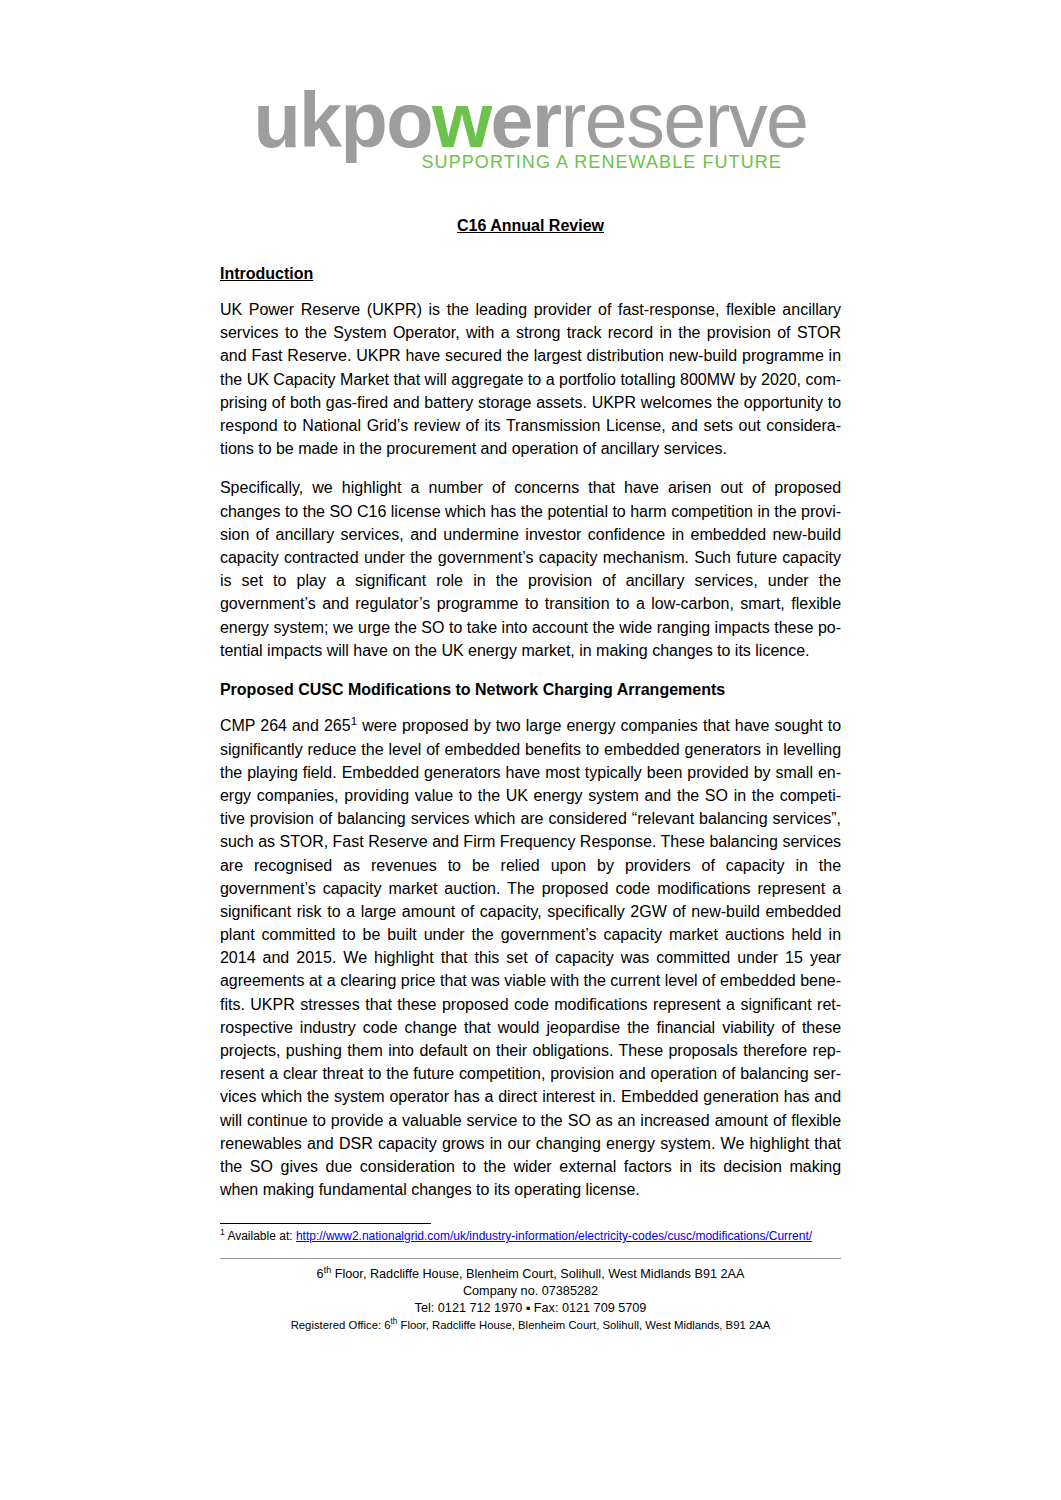uk po wer reserve
SUPPORTING A RENEWABLE FUTURE
C16 Annual Review
Introduction
UK Power Reserve (UKPR) is the leading provider of fast-response, flexible ancillary services to the System Operator, with a strong track record in the provision of STOR and Fast Reserve. UKPR have secured the largest distribution new-build programme in the UK Capacity Market that will aggregate to a portfolio totalling 800MW by 2020, comprising of both gas-fired and battery storage assets. UKPR welcomes the opportunity to respond to National Grid’s review of its Transmission License, and sets out considerations to be made in the procurement and operation of ancillary services.
Specifically, we highlight a number of concerns that have arisen out of proposed changes to the SO C16 license which has the potential to harm competition in the provision of ancillary services, and undermine investor confidence in embedded new-build capacity contracted under the government’s capacity mechanism. Such future capacity is set to play a significant role in the provision of ancillary services, under the government’s and regulator’s programme to transition to a low-carbon, smart, flexible energy system; we urge the SO to take into account the wide ranging impacts these potential impacts will have on the UK energy market, in making changes to its licence.
Proposed CUSC Modifications to Network Charging Arrangements
CMP 264 and 2651 were proposed by two large energy companies that have sought to significantly reduce the level of embedded benefits to embedded generators in levelling the playing field. Embedded generators have most typically been provided by small energy companies, providing value to the UK energy system and the SO in the competitive provision of balancing services which are considered “relevant balancing services”, such as STOR, Fast Reserve and Firm Frequency Response. These balancing services are recognised as revenues to be relied upon by providers of capacity in the government’s capacity market auction. The proposed code modifications represent a significant risk to a large amount of capacity, specifically 2GW of new-build embedded plant committed to be built under the government’s capacity market auctions held in 2014 and 2015. We highlight that this set of capacity was committed under 15 year agreements at a clearing price that was viable with the current level of embedded benefits. UKPR stresses that these proposed code modifications represent a significant retrospective industry code change that would jeopardise the financial viability of these projects, pushing them into default on their obligations. These proposals therefore represent a clear threat to the future competition, provision and operation of balancing services which the system operator has a direct interest in. Embedded generation has and will continue to provide a valuable service to the SO as an increased amount of flexible renewables and DSR capacity grows in our changing energy system. We highlight that the SO gives due consideration to the wider external factors in its decision making when making fundamental changes to its operating license.
1 Available at: http://www2.nationalgrid.com/uk/industry-information/electricity-codes/cusc/modifications/Current/
6th Floor, Radcliffe House, Blenheim Court, Solihull, West Midlands B91 2AA
Company no. 07385282
Tel: 0121 712 1970 ▪ Fax: 0121 709 5709
Registered Office: 6th Floor, Radcliffe House, Blenheim Court, Solihull, West Midlands, B91 2AA